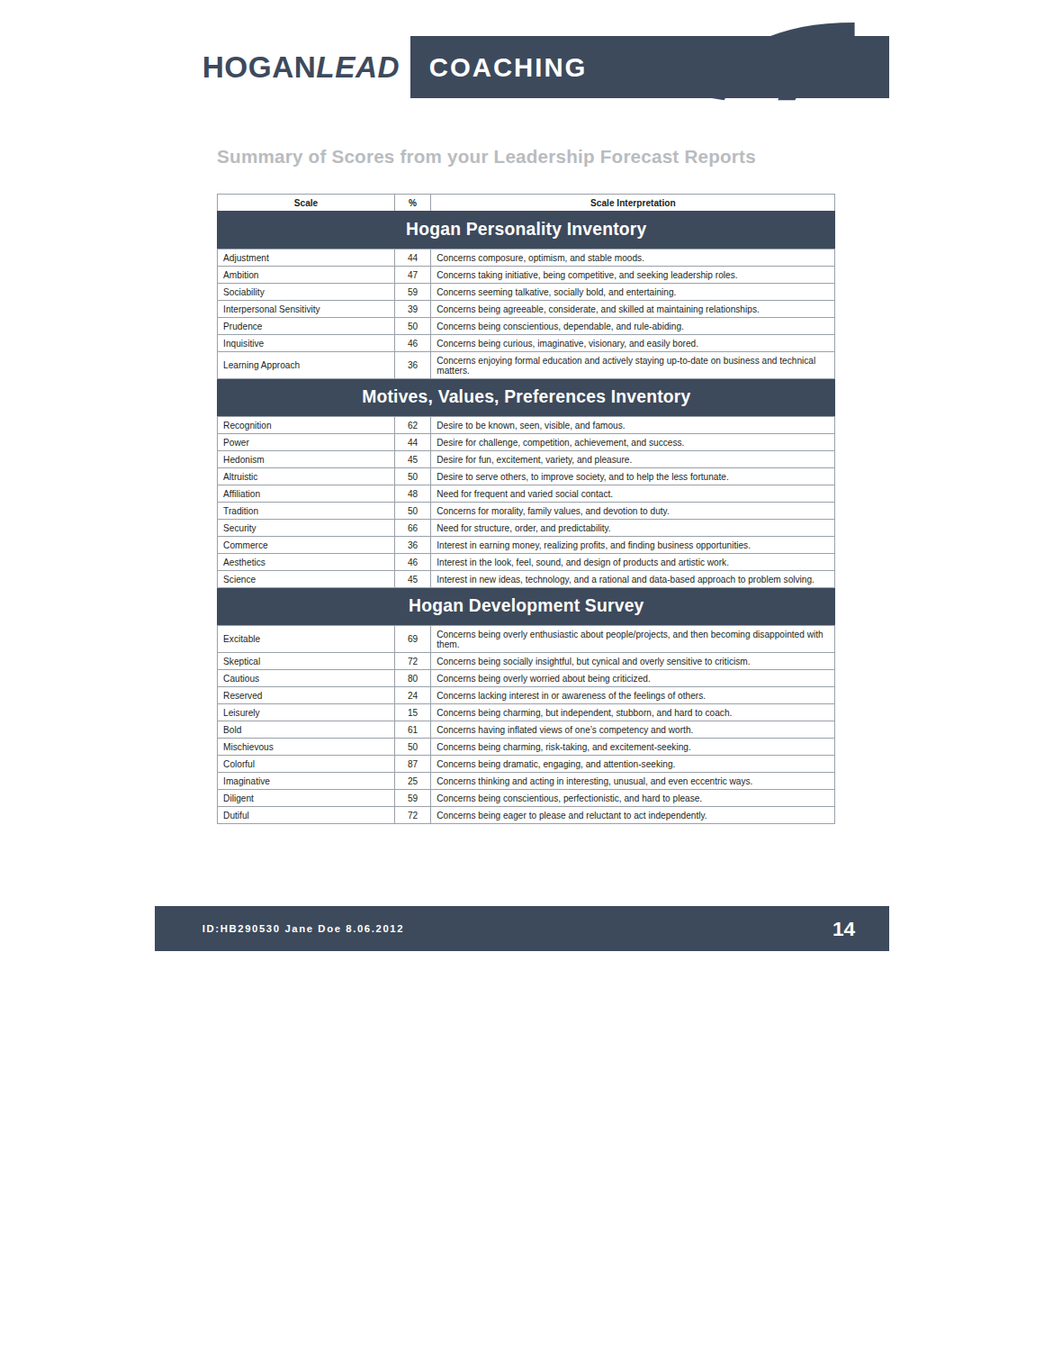HOGAN LEAD
COACHING
Summary of Scores from your Leadership Forecast Reports
| Scale | % | Scale Interpretation |
| --- | --- | --- |
| Hogan Personality Inventory |
| Adjustment | 44 | Concerns composure, optimism, and stable moods. |
| Ambition | 47 | Concerns taking initiative, being competitive, and seeking leadership roles. |
| Sociability | 59 | Concerns seeming talkative, socially bold, and entertaining. |
| Interpersonal Sensitivity | 39 | Concerns being agreeable, considerate, and skilled at maintaining relationships. |
| Prudence | 50 | Concerns being conscientious, dependable, and rule-abiding. |
| Inquisitive | 46 | Concerns being curious, imaginative, visionary, and easily bored. |
| Learning Approach | 36 | Concerns enjoying formal education and actively staying up-to-date on business and technical matters. |
| Motives, Values, Preferences Inventory |
| Recognition | 62 | Desire to be known, seen, visible, and famous. |
| Power | 44 | Desire for challenge, competition, achievement, and success. |
| Hedonism | 45 | Desire for fun, excitement, variety, and pleasure. |
| Altruistic | 50 | Desire to serve others, to improve society, and to help the less fortunate. |
| Affiliation | 48 | Need for frequent and varied social contact. |
| Tradition | 50 | Concerns for morality, family values, and devotion to duty. |
| Security | 66 | Need for structure, order, and predictability. |
| Commerce | 36 | Interest in earning money, realizing profits, and finding business opportunities. |
| Aesthetics | 46 | Interest in the look, feel, sound, and design of products and artistic work. |
| Science | 45 | Interest in new ideas, technology, and a rational and data-based approach to problem solving. |
| Hogan Development Survey |
| Excitable | 69 | Concerns being overly enthusiastic about people/projects, and then becoming disappointed with them. |
| Skeptical | 72 | Concerns being socially insightful, but cynical and overly sensitive to criticism. |
| Cautious | 80 | Concerns being overly worried about being criticized. |
| Reserved | 24 | Concerns lacking interest in or awareness of the feelings of others. |
| Leisurely | 15 | Concerns being charming, but independent, stubborn, and hard to coach. |
| Bold | 61 | Concerns having inflated views of one’s competency and worth. |
| Mischievous | 50 | Concerns being charming, risk-taking, and excitement-seeking. |
| Colorful | 87 | Concerns being dramatic, engaging, and attention-seeking. |
| Imaginative | 25 | Concerns thinking and acting in interesting, unusual, and even eccentric ways. |
| Diligent | 59 | Concerns being conscientious, perfectionistic, and hard to please. |
| Dutiful | 72 | Concerns being eager to please and reluctant to act independently. |
ID:HB290530 Jane Doe 8.06.2012
14